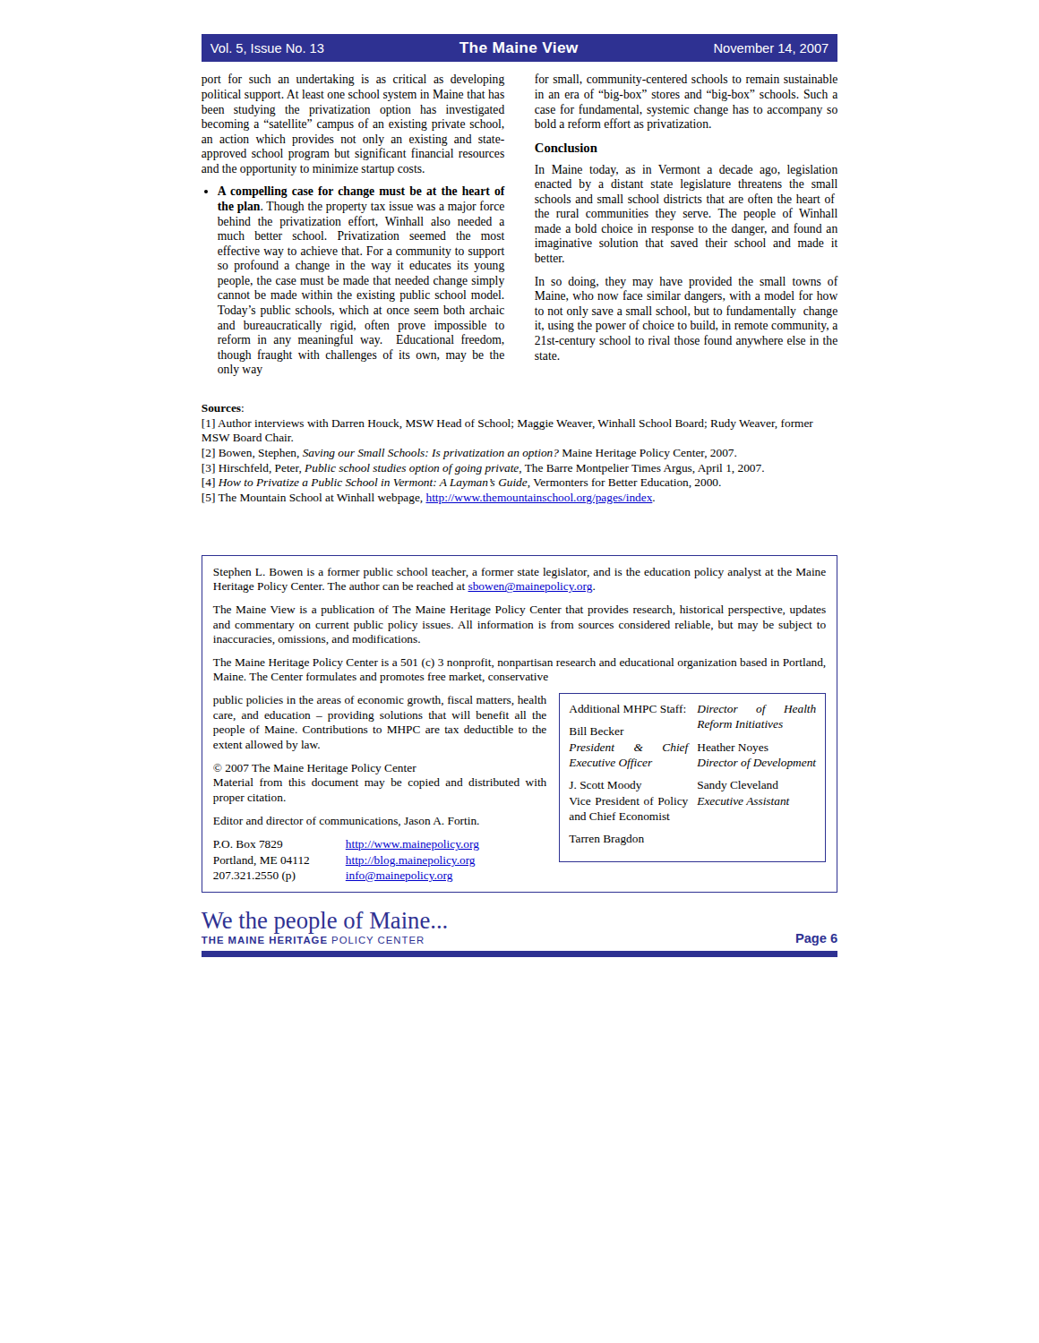Vol. 5, Issue No. 13 The Maine View November 14, 2007
port for such an undertaking is as critical as developing political support. At least one school system in Maine that has been studying the privatization option has investigated becoming a “satellite” campus of an existing private school, an action which provides not only an existing and state-approved school program but significant financial resources and the opportunity to minimize startup costs.
A compelling case for change must be at the heart of the plan. Though the property tax issue was a major force behind the privatization effort, Winhall also needed a much better school. Privatization seemed the most effective way to achieve that. For a community to support so profound a change in the way it educates its young people, the case must be made that needed change simply cannot be made within the existing public school model. Today’s public schools, which at once seem both archaic and bureaucratically rigid, often prove impossible to reform in any meaningful way. Educational freedom, though fraught with challenges of its own, may be the only way
for small, community-centered schools to remain sustainable in an era of “big-box” stores and “big-box” schools. Such a case for fundamental, systemic change has to accompany so bold a reform effort as privatization.
Conclusion
In Maine today, as in Vermont a decade ago, legislation enacted by a distant state legislature threatens the small schools and small school districts that are often the heart of the rural communities they serve. The people of Winhall made a bold choice in response to the danger, and found an imaginative solution that saved their school and made it better.
In so doing, they may have provided the small towns of Maine, who now face similar dangers, with a model for how to not only save a small school, but to fundamentally change it, using the power of choice to build, in remote community, a 21st-century school to rival those found anywhere else in the state.
Sources:
[1] Author interviews with Darren Houck, MSW Head of School; Maggie Weaver, Winhall School Board; Rudy Weaver, former MSW Board Chair.
[2] Bowen, Stephen, Saving our Small Schools: Is privatization an option? Maine Heritage Policy Center, 2007.
[3] Hirschfeld, Peter, Public school studies option of going private, The Barre Montpelier Times Argus, April 1, 2007.
[4] How to Privatize a Public School in Vermont: A Layman’s Guide, Vermonters for Better Education, 2000.
[5] The Mountain School at Winhall webpage, http://www.themountainschool.org/pages/index.
Stephen L. Bowen is a former public school teacher, a former state legislator, and is the education policy analyst at the Maine Heritage Policy Center. The author can be reached at sbowen@mainepolicy.org.
The Maine View is a publication of The Maine Heritage Policy Center that provides research, historical perspective, updates and commentary on current public policy issues. All information is from sources considered reliable, but may be subject to inaccuracies, omissions, and modifications.
The Maine Heritage Policy Center is a 501 (c) 3 nonprofit, nonpartisan research and educational organization based in Portland, Maine. The Center formulates and promotes free market, conservative
public policies in the areas of economic growth, fiscal matters, health care, and education – providing solutions that will benefit all the people of Maine. Contributions to MHPC are tax deductible to the extent allowed by law.
© 2007 The Maine Heritage Policy Center
Material from this document may be copied and distributed with proper citation.
Editor and director of communications, Jason A. Fortin.
P.O. Box 7829
Portland, ME 04112
207.321.2550 (p)
http://www.mainepolicy.org
http://blog.mainepolicy.org
info@mainepolicy.org
Additional MHPC Staff:
Bill Becker
President & Chief Executive Officer
J. Scott Moody
Vice President of Policy and Chief Economist
Tarren Bragdon
Director of Health Reform Initiatives
Heather Noyes
Director of Development
Sandy Cleveland
Executive Assistant
We the people of Maine...
THE MAINE HERITAGE POLICY CENTER
Page 6